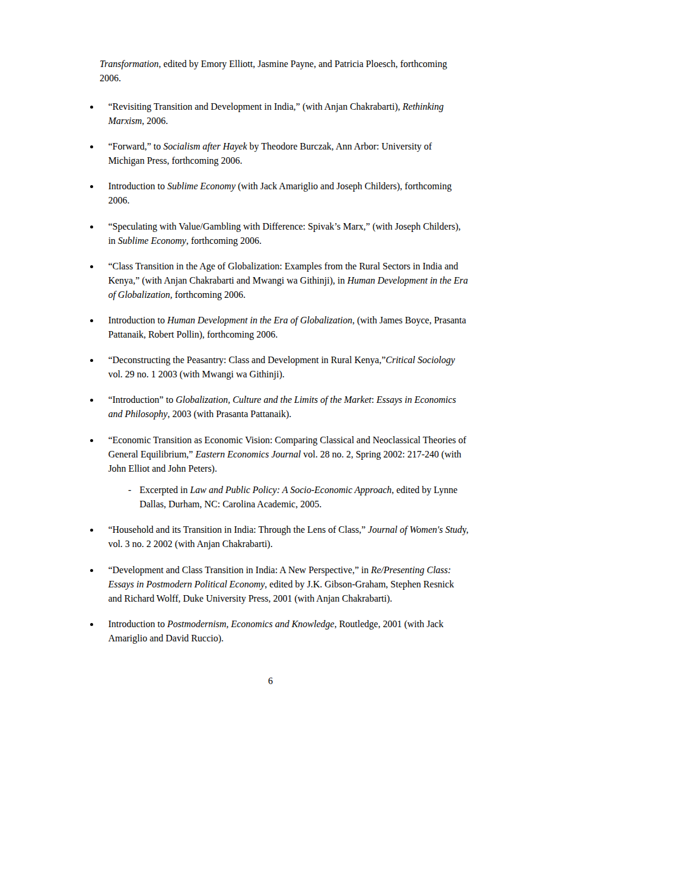Transformation, edited by Emory Elliott, Jasmine Payne, and Patricia Ploesch, forthcoming 2006.
“Revisiting Transition and Development in India,” (with Anjan Chakrabarti), Rethinking Marxism, 2006.
“Forward,” to Socialism after Hayek by Theodore Burczak, Ann Arbor: University of Michigan Press, forthcoming 2006.
Introduction to Sublime Economy (with Jack Amariglio and Joseph Childers), forthcoming 2006.
“Speculating with Value/Gambling with Difference: Spivak’s Marx,” (with Joseph Childers), in Sublime Economy, forthcoming 2006.
“Class Transition in the Age of Globalization: Examples from the Rural Sectors in India and Kenya,” (with Anjan Chakrabarti and Mwangi wa Githinji), in Human Development in the Era of Globalization, forthcoming 2006.
Introduction to Human Development in the Era of Globalization, (with James Boyce, Prasanta Pattanaik, Robert Pollin), forthcoming 2006.
“Deconstructing the Peasantry: Class and Development in Rural Kenya,”Critical Sociology vol. 29 no. 1 2003 (with Mwangi wa Githinji).
“Introduction” to Globalization, Culture and the Limits of the Market: Essays in Economics and Philosophy, 2003 (with Prasanta Pattanaik).
“Economic Transition as Economic Vision: Comparing Classical and Neoclassical Theories of General Equilibrium,” Eastern Economics Journal vol. 28 no. 2, Spring 2002: 217-240 (with John Elliot and John Peters).
Excerpted in Law and Public Policy: A Socio-Economic Approach, edited by Lynne Dallas, Durham, NC: Carolina Academic, 2005.
“Household and its Transition in India: Through the Lens of Class,” Journal of Women's Study, vol. 3 no. 2 2002 (with Anjan Chakrabarti).
“Development and Class Transition in India: A New Perspective,” in Re/Presenting Class: Essays in Postmodern Political Economy, edited by J.K. Gibson-Graham, Stephen Resnick and Richard Wolff, Duke University Press, 2001 (with Anjan Chakrabarti).
Introduction to Postmodernism, Economics and Knowledge, Routledge, 2001 (with Jack Amariglio and David Ruccio).
6